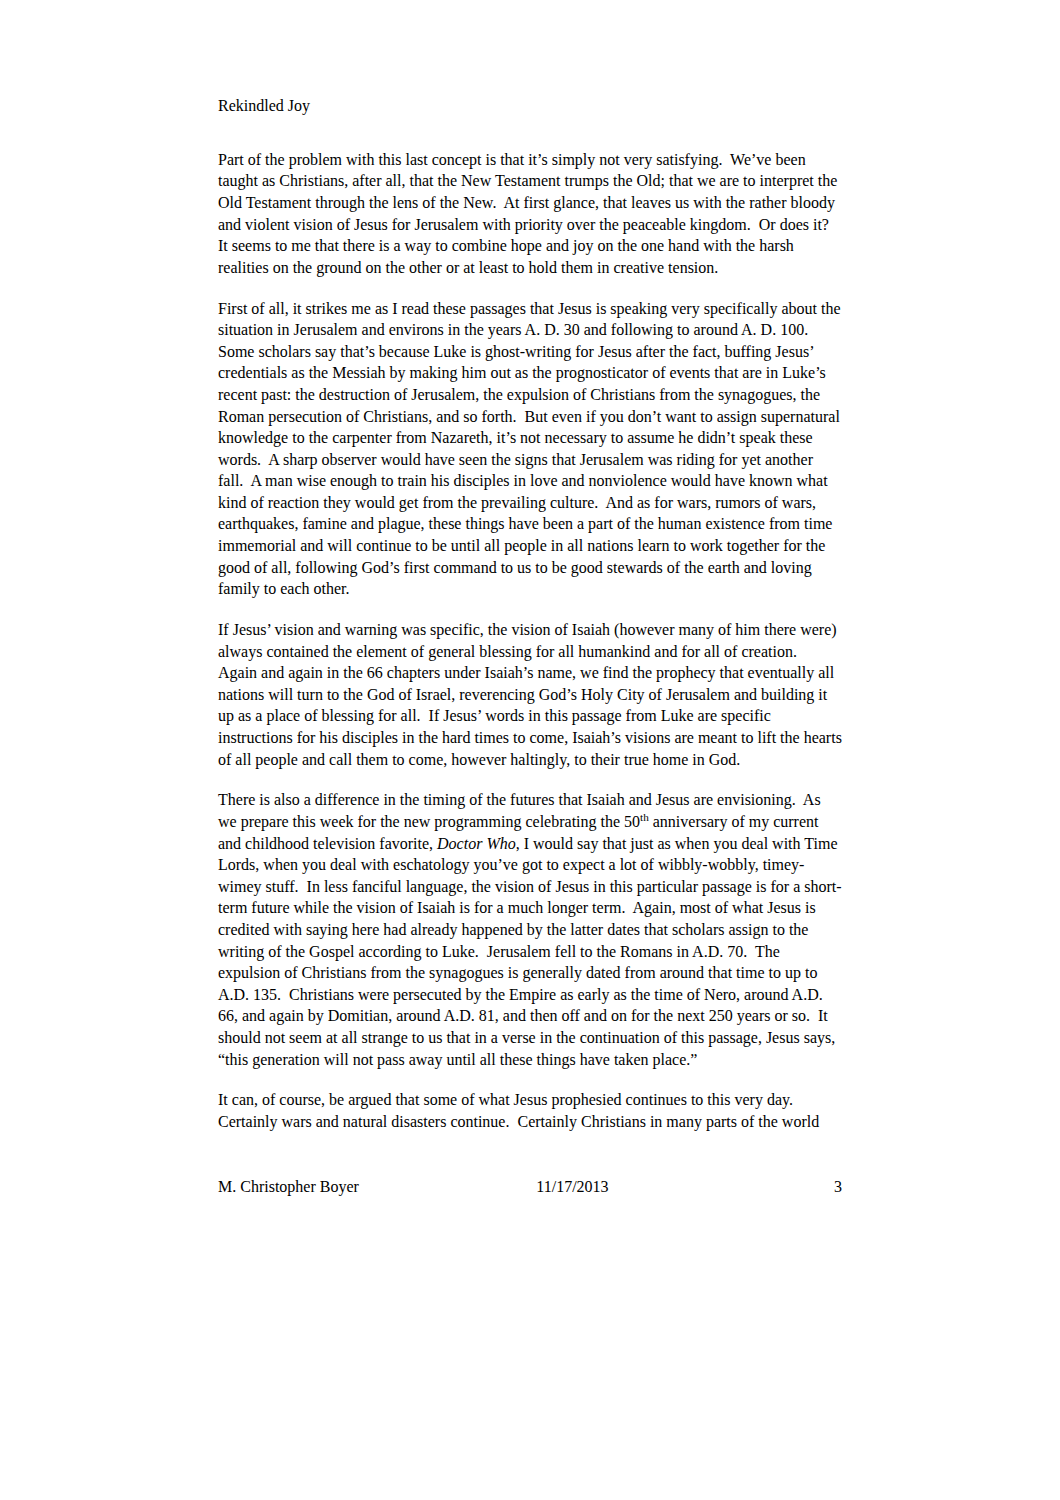Rekindled Joy
Part of the problem with this last concept is that it’s simply not very satisfying. We’ve been taught as Christians, after all, that the New Testament trumps the Old; that we are to interpret the Old Testament through the lens of the New. At first glance, that leaves us with the rather bloody and violent vision of Jesus for Jerusalem with priority over the peaceable kingdom. Or does it? It seems to me that there is a way to combine hope and joy on the one hand with the harsh realities on the ground on the other or at least to hold them in creative tension.
First of all, it strikes me as I read these passages that Jesus is speaking very specifically about the situation in Jerusalem and environs in the years A. D. 30 and following to around A. D. 100. Some scholars say that’s because Luke is ghost-writing for Jesus after the fact, buffing Jesus’ credentials as the Messiah by making him out as the prognosticator of events that are in Luke’s recent past: the destruction of Jerusalem, the expulsion of Christians from the synagogues, the Roman persecution of Christians, and so forth. But even if you don’t want to assign supernatural knowledge to the carpenter from Nazareth, it’s not necessary to assume he didn’t speak these words. A sharp observer would have seen the signs that Jerusalem was riding for yet another fall. A man wise enough to train his disciples in love and nonviolence would have known what kind of reaction they would get from the prevailing culture. And as for wars, rumors of wars, earthquakes, famine and plague, these things have been a part of the human existence from time immemorial and will continue to be until all people in all nations learn to work together for the good of all, following God’s first command to us to be good stewards of the earth and loving family to each other.
If Jesus’ vision and warning was specific, the vision of Isaiah (however many of him there were) always contained the element of general blessing for all humankind and for all of creation. Again and again in the 66 chapters under Isaiah’s name, we find the prophecy that eventually all nations will turn to the God of Israel, reverencing God’s Holy City of Jerusalem and building it up as a place of blessing for all. If Jesus’ words in this passage from Luke are specific instructions for his disciples in the hard times to come, Isaiah’s visions are meant to lift the hearts of all people and call them to come, however haltingly, to their true home in God.
There is also a difference in the timing of the futures that Isaiah and Jesus are envisioning. As we prepare this week for the new programming celebrating the 50th anniversary of my current and childhood television favorite, Doctor Who, I would say that just as when you deal with Time Lords, when you deal with eschatology you’ve got to expect a lot of wibbly-wobbly, timey-wimey stuff. In less fanciful language, the vision of Jesus in this particular passage is for a short-term future while the vision of Isaiah is for a much longer term. Again, most of what Jesus is credited with saying here had already happened by the latter dates that scholars assign to the writing of the Gospel according to Luke. Jerusalem fell to the Romans in A.D. 70. The expulsion of Christians from the synagogues is generally dated from around that time to up to A.D. 135. Christians were persecuted by the Empire as early as the time of Nero, around A.D. 66, and again by Domitian, around A.D. 81, and then off and on for the next 250 years or so. It should not seem at all strange to us that in a verse in the continuation of this passage, Jesus says, “this generation will not pass away until all these things have taken place.”
It can, of course, be argued that some of what Jesus prophesied continues to this very day. Certainly wars and natural disasters continue. Certainly Christians in many parts of the world
M. Christopher Boyer 11/17/2013 3